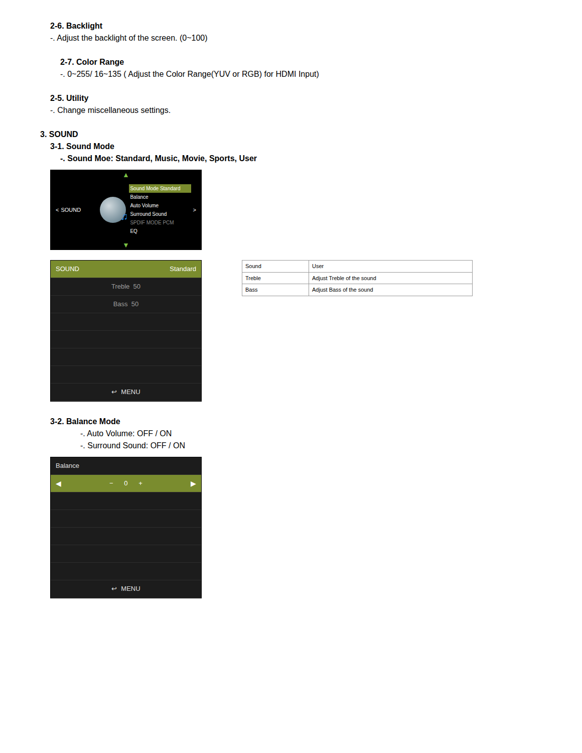2-6. Backlight
-. Adjust the backlight of the screen. (0~100)
2-7. Color Range
-. 0~255/ 16~135 ( Adjust the Color Range(YUV or RGB) for HDMI Input)
2-5. Utility
-. Change miscellaneous settings.
3. SOUND
3-1. Sound Mode
-. Sound Moe: Standard, Music, Movie, Sports, User
▲
<
SOUND
Sound Mode Standard
Balance
Auto Volume
Surround Sound
SPDIF MODE PCM
EQ
>
▼
SOUND Standard
Treble 50
Bass 50
↩MENU
| Sound | User |
| Treble | Adjust Treble of the sound |
| Bass | Adjust Bass of the sound |
3-2. Balance Mode
-. Auto Volume: OFF / ON
-. Surround Sound: OFF / ON
Balance
◀− 0 +▶
↩MENU